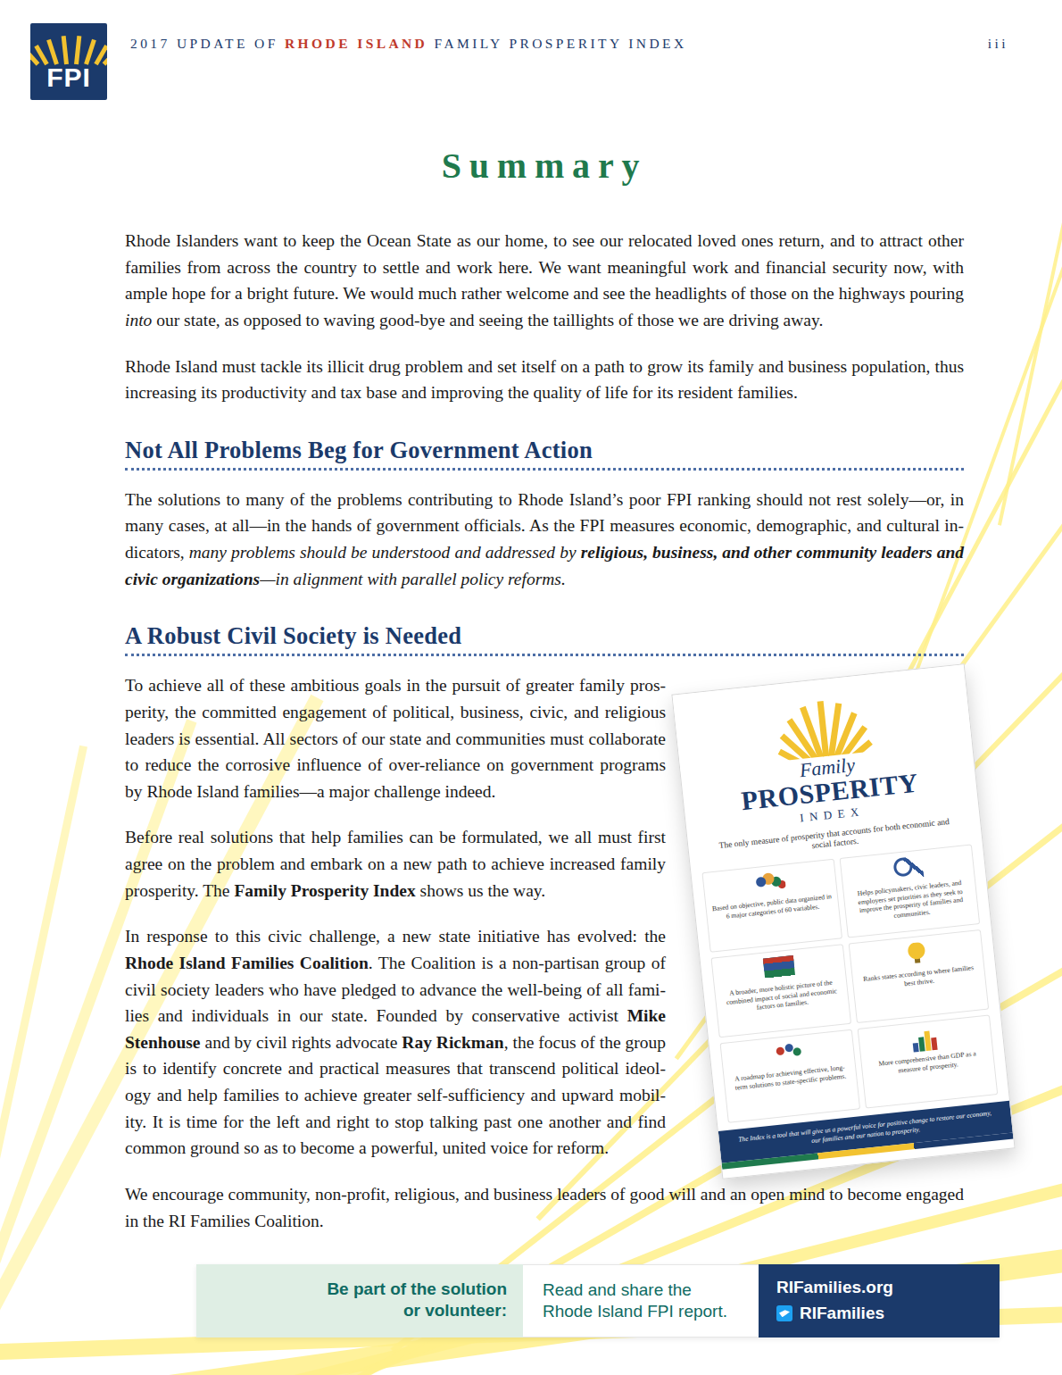FPI
2017 Update of Rhode Island Family Prosperity Index
iii
Summary
Rhode Islanders want to keep the Ocean State as our home, to see our relocated loved ones return, and to attract other families from across the country to settle and work here. We want meaningful work and financial security now, with ample hope for a bright future. We would much rather welcome and see the headlights of those on the highways pouring into our state, as opposed to waving good-bye and seeing the taillights of those we are driving away.
Rhode Island must tackle its illicit drug problem and set itself on a path to grow its family and business population, thus increasing its productivity and tax base and improving the quality of life for its resident families.
Not All Problems Beg for Government Action
The solutions to many of the problems contributing to Rhode Island’s poor FPI ranking should not rest solely—or, in many cases, at all—in the hands of government officials. As the FPI measures economic, demographic, and cultural indicators, many problems should be understood and addressed by religious, business, and other community leaders and civic organizations—in alignment with parallel policy reforms.
A Robust Civil Society is Needed
Family
PROSPERITY
INDEX
The only measure of prosperity that accounts for both economic and social factors.
Based on objective, public data organized in 6 major categories of 60 variables.
Helps policymakers, civic leaders, and employers set priorities as they seek to improve the prosperity of families and communities.
A broader, more holistic picture of the combined impact of social and economic factors on families.
Ranks states according to where families best thrive.
A roadmap for achieving effective, long-term solutions to state-specific problems.
More comprehensive than GDP as a measure of prosperity.
The Index is a tool that will give us a powerful voice for positive change to restore our economy, our families and our nation to prosperity.
To achieve all of these ambitious goals in the pursuit of greater family prosperity, the committed engagement of political, business, civic, and religious leaders is essential. All sectors of our state and communities must collaborate to reduce the corrosive influence of over-reliance on government programs by Rhode Island families—a major challenge indeed.
Before real solutions that help families can be formulated, we all must first agree on the problem and embark on a new path to achieve increased family prosperity. The Family Prosperity Index shows us the way.
In response to this civic challenge, a new state initiative has evolved: the Rhode Island Families Coalition. The Coalition is a non-partisan group of civil society leaders who have pledged to advance the well-being of all families and individuals in our state. Founded by conservative activist Mike Stenhouse and by civil rights advocate Ray Rickman, the focus of the group is to identify concrete and practical measures that transcend political ideology and help families to achieve greater self-sufficiency and upward mobility. It is time for the left and right to stop talking past one another and find common ground so as to become a powerful, united voice for reform.
We encourage community, non-profit, religious, and business leaders of good will and an open mind to become engaged in the RI Families Coalition.
Be part of the solution
or volunteer:
Read and share the
Rhode Island FPI report.
RIFamilies.org
RIFamilies